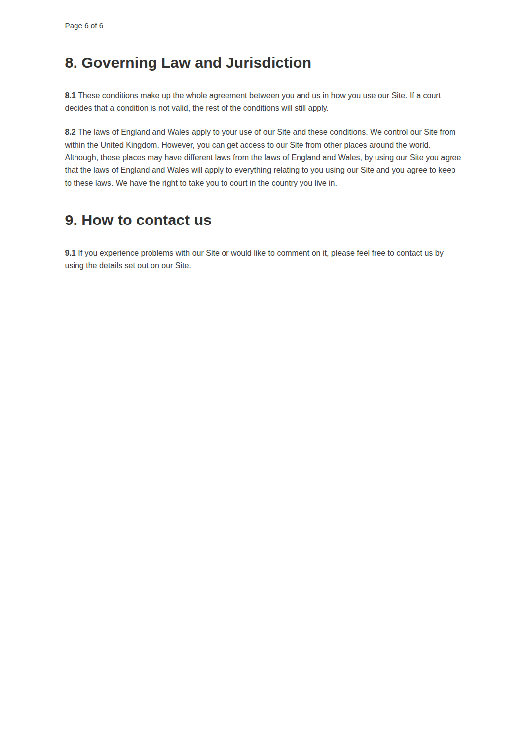Page 6 of 6
8. Governing Law and Jurisdiction
8.1 These conditions make up the whole agreement between you and us in how you use our Site. If a court decides that a condition is not valid, the rest of the conditions will still apply.
8.2 The laws of England and Wales apply to your use of our Site and these conditions. We control our Site from within the United Kingdom. However, you can get access to our Site from other places around the world. Although, these places may have different laws from the laws of England and Wales, by using our Site you agree that the laws of England and Wales will apply to everything relating to you using our Site and you agree to keep to these laws. We have the right to take you to court in the country you live in.
9. How to contact us
9.1 If you experience problems with our Site or would like to comment on it, please feel free to contact us by using the details set out on our Site.